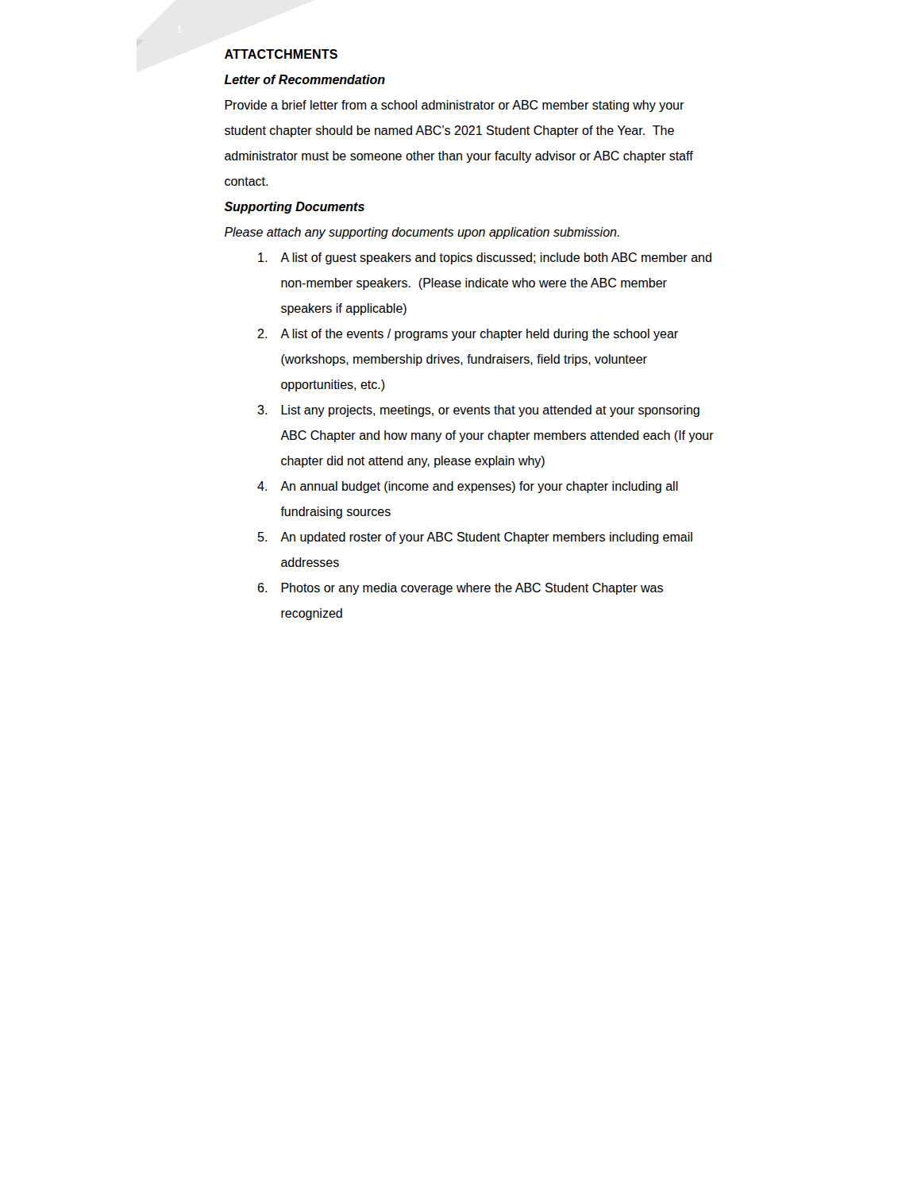1
ATTACTCHMENTS
Letter of Recommendation
Provide a brief letter from a school administrator or ABC member stating why your student chapter should be named ABC’s 2021 Student Chapter of the Year. The administrator must be someone other than your faculty advisor or ABC chapter staff contact.
Supporting Documents
Please attach any supporting documents upon application submission.
A list of guest speakers and topics discussed; include both ABC member and non-member speakers. (Please indicate who were the ABC member speakers if applicable)
A list of the events / programs your chapter held during the school year (workshops, membership drives, fundraisers, field trips, volunteer opportunities, etc.)
List any projects, meetings, or events that you attended at your sponsoring ABC Chapter and how many of your chapter members attended each (If your chapter did not attend any, please explain why)
An annual budget (income and expenses) for your chapter including all fundraising sources
An updated roster of your ABC Student Chapter members including email addresses
Photos or any media coverage where the ABC Student Chapter was recognized